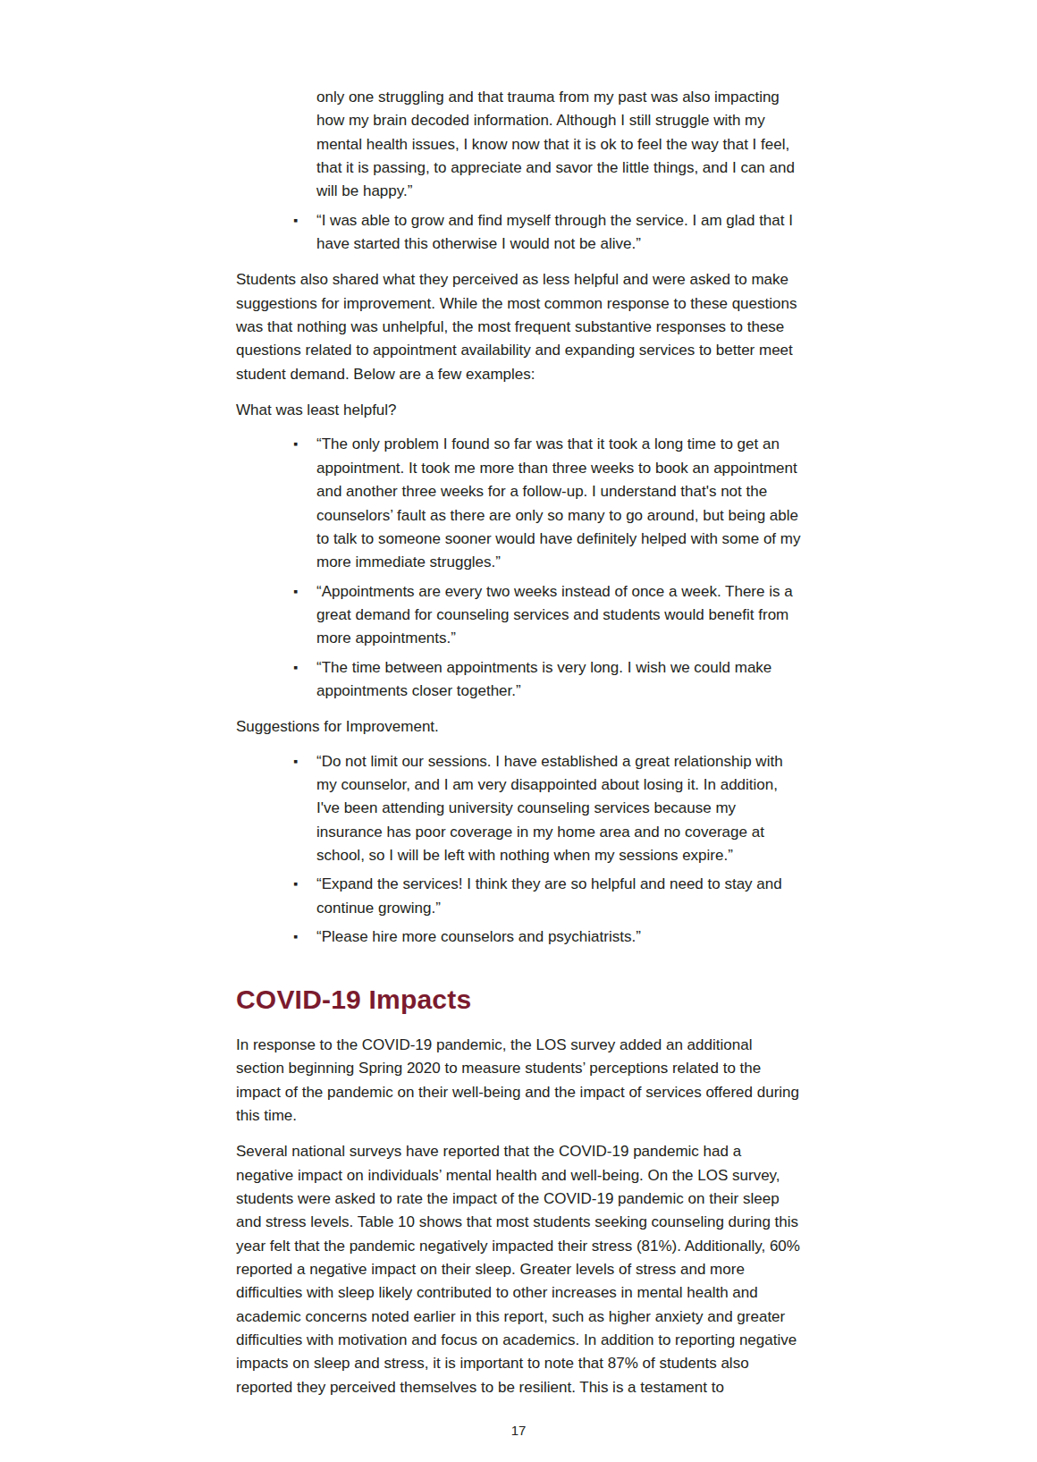only one struggling and that trauma from my past was also impacting how my brain decoded information. Although I still struggle with my mental health issues, I know now that it is ok to feel the way that I feel, that it is passing, to appreciate and savor the little things, and I can and will be happy.”
“I was able to grow and find myself through the service. I am glad that I have started this otherwise I would not be alive.”
Students also shared what they perceived as less helpful and were asked to make suggestions for improvement. While the most common response to these questions was that nothing was unhelpful, the most frequent substantive responses to these questions related to appointment availability and expanding services to better meet student demand. Below are a few examples:
What was least helpful?
“The only problem I found so far was that it took a long time to get an appointment. It took me more than three weeks to book an appointment and another three weeks for a follow-up. I understand that's not the counselors’ fault as there are only so many to go around, but being able to talk to someone sooner would have definitely helped with some of my more immediate struggles.”
“Appointments are every two weeks instead of once a week. There is a great demand for counseling services and students would benefit from more appointments.”
“The time between appointments is very long. I wish we could make appointments closer together.”
Suggestions for Improvement.
“Do not limit our sessions. I have established a great relationship with my counselor, and I am very disappointed about losing it. In addition, I've been attending university counseling services because my insurance has poor coverage in my home area and no coverage at school, so I will be left with nothing when my sessions expire.”
“Expand the services! I think they are so helpful and need to stay and continue growing.”
“Please hire more counselors and psychiatrists.”
COVID-19 Impacts
In response to the COVID-19 pandemic, the LOS survey added an additional section beginning Spring 2020 to measure students’ perceptions related to the impact of the pandemic on their well-being and the impact of services offered during this time.
Several national surveys have reported that the COVID-19 pandemic had a negative impact on individuals’ mental health and well-being. On the LOS survey, students were asked to rate the impact of the COVID-19 pandemic on their sleep and stress levels. Table 10 shows that most students seeking counseling during this year felt that the pandemic negatively impacted their stress (81%). Additionally, 60% reported a negative impact on their sleep. Greater levels of stress and more difficulties with sleep likely contributed to other increases in mental health and academic concerns noted earlier in this report, such as higher anxiety and greater difficulties with motivation and focus on academics. In addition to reporting negative impacts on sleep and stress, it is important to note that 87% of students also reported they perceived themselves to be resilient. This is a testament to
17